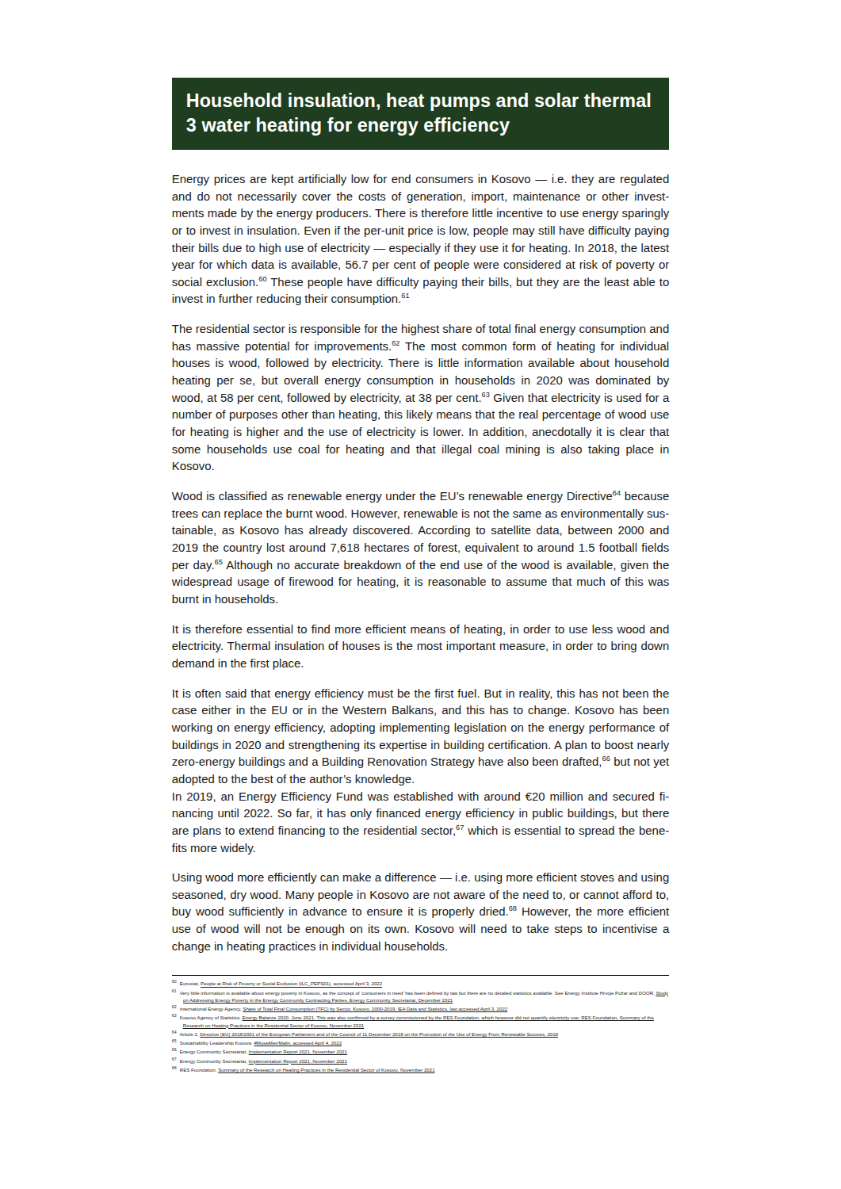Household insulation, heat pumps and solar thermal 3 water heating for energy efficiency
Energy prices are kept artificially low for end consumers in Kosovo — i.e. they are regulated and do not necessarily cover the costs of generation, import, maintenance or other investments made by the energy producers. There is therefore little incentive to use energy sparingly or to invest in insulation. Even if the per-unit price is low, people may still have difficulty paying their bills due to high use of electricity — especially if they use it for heating. In 2018, the latest year for which data is available, 56.7 per cent of people were considered at risk of poverty or social exclusion.60 These people have difficulty paying their bills, but they are the least able to invest in further reducing their consumption.61
The residential sector is responsible for the highest share of total final energy consumption and has massive potential for improvements.62 The most common form of heating for individual houses is wood, followed by electricity. There is little information available about household heating per se, but overall energy consumption in households in 2020 was dominated by wood, at 58 per cent, followed by electricity, at 38 per cent.63 Given that electricity is used for a number of purposes other than heating, this likely means that the real percentage of wood use for heating is higher and the use of electricity is lower. In addition, anecdotally it is clear that some households use coal for heating and that illegal coal mining is also taking place in Kosovo.
Wood is classified as renewable energy under the EU’s renewable energy Directive64 because trees can replace the burnt wood. However, renewable is not the same as environmentally sustainable, as Kosovo has already discovered. According to satellite data, between 2000 and 2019 the country lost around 7,618 hectares of forest, equivalent to around 1.5 football fields per day.65 Although no accurate breakdown of the end use of the wood is available, given the widespread usage of firewood for heating, it is reasonable to assume that much of this was burnt in households.
It is therefore essential to find more efficient means of heating, in order to use less wood and electricity. Thermal insulation of houses is the most important measure, in order to bring down demand in the first place.
It is often said that energy efficiency must be the first fuel. But in reality, this has not been the case either in the EU or in the Western Balkans, and this has to change. Kosovo has been working on energy efficiency, adopting implementing legislation on the energy performance of buildings in 2020 and strengthening its expertise in building certification. A plan to boost nearly zero-energy buildings and a Building Renovation Strategy have also been drafted,66 but not yet adopted to the best of the author’s knowledge.
In 2019, an Energy Efficiency Fund was established with around €20 million and secured financing until 2022. So far, it has only financed energy efficiency in public buildings, but there are plans to extend financing to the residential sector,67 which is essential to spread the benefits more widely.
Using wood more efficiently can make a difference — i.e. using more efficient stoves and using seasoned, dry wood. Many people in Kosovo are not aware of the need to, or cannot afford to, buy wood sufficiently in advance to ensure it is properly dried.68 However, the more efficient use of wood will not be enough on its own. Kosovo will need to take steps to incentivise a change in heating practices in individual households.
60 Eurostat, People at Risk of Poverty or Social Exclusion (ILC_PEPS01), accessed April 3, 2022
61 Very little information is available about energy poverty in Kosovo, as the concept of ‘consumers in need’ has been defined by law but there are no detailed statistics available. See Energy Institute Hrvoje Požar and DOOR, Study on Addressing Energy Poverty in the Energy Community Contracting Parties, Energy Community Secretariat, December 2021
62 International Energy Agency, Share of Total Final Consumption (TFC) by Sector, Kosovo, 2000-2019, IEA Data and Statistics, last accessed April 3, 2022
63 Kosovo Agency of Statistics, Energy Balance 2020, June 2021. This was also confirmed by a survey commissioned by the RES Foundation, which however did not quantify electricity use: RES Foundation, Summary of the Research on Heating Practices in the Residential Sector of Kosovo, November 2021
64 Article 2, Directive (EU) 2018/2001 of the European Parliament and of the Council of 11 December 2018 on the Promotion of the Use of Energy From Renewable Sources, 2018
65 Sustainability Leadership Kosova, #MoseMerrMalin, accessed April 4, 2022
66 Energy Community Secretariat, Implementation Report 2021, November 2021
67 Energy Community Secretariat, Implementation Report 2021, November 2021
68 RES Foundation, Summary of the Research on Heating Practices in the Residential Sector of Kosovo, November 2021